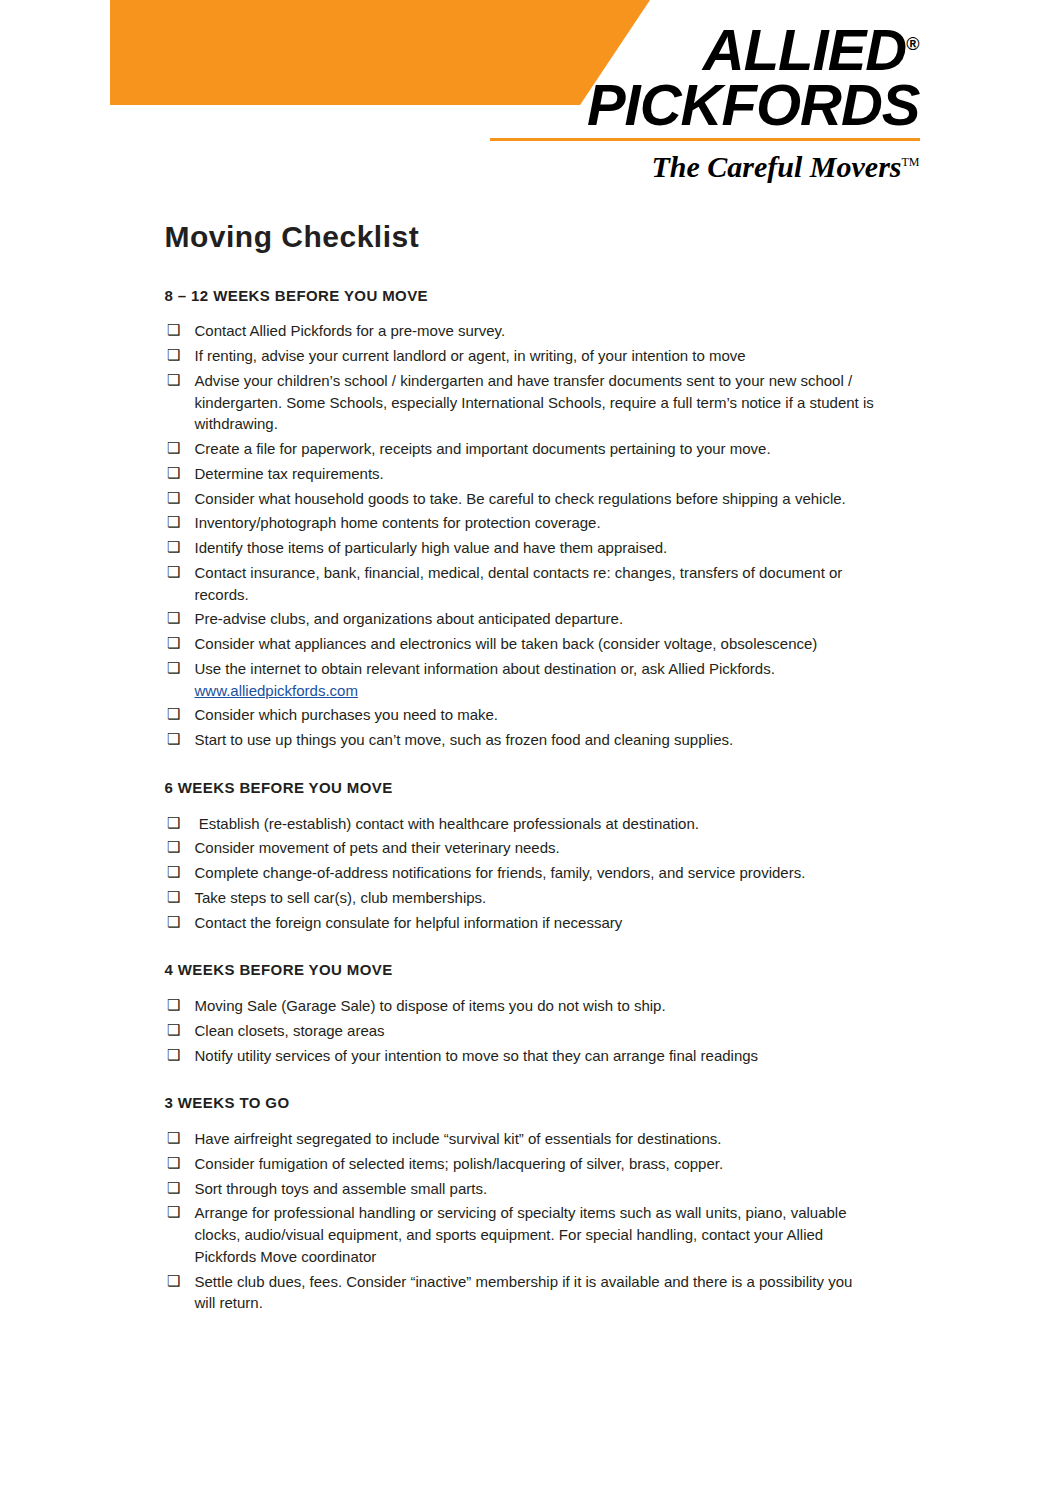ALLIED®
PICKFORDS
The Careful MoversTM
Moving Checklist
8 – 12 WEEKS BEFORE YOU MOVE
Contact Allied Pickfords for a pre-move survey.
If renting, advise your current landlord or agent, in writing, of your intention to move
Advise your children’s school / kindergarten and have transfer documents sent to your new school / kindergarten. Some Schools, especially International Schools, require a full term’s notice if a student is withdrawing.
Create a file for paperwork, receipts and important documents pertaining to your move.
Determine tax requirements.
Consider what household goods to take. Be careful to check regulations before shipping a vehicle.
Inventory/photograph home contents for protection coverage.
Identify those items of particularly high value and have them appraised.
Contact insurance, bank, financial, medical, dental contacts re: changes, transfers of document or records.
Pre-advise clubs, and organizations about anticipated departure.
Consider what appliances and electronics will be taken back (consider voltage, obsolescence)
Use the internet to obtain relevant information about destination or, ask Allied Pickfords. www.alliedpickfords.com
Consider which purchases you need to make.
Start to use up things you can’t move, such as frozen food and cleaning supplies.
6 WEEKS BEFORE YOU MOVE
Establish (re-establish) contact with healthcare professionals at destination.
Consider movement of pets and their veterinary needs.
Complete change-of-address notifications for friends, family, vendors, and service providers.
Take steps to sell car(s), club memberships.
Contact the foreign consulate for helpful information if necessary
4 WEEKS BEFORE YOU MOVE
Moving Sale (Garage Sale) to dispose of items you do not wish to ship.
Clean closets, storage areas
Notify utility services of your intention to move so that they can arrange final readings
3 WEEKS TO GO
Have airfreight segregated to include “survival kit” of essentials for destinations.
Consider fumigation of selected items; polish/lacquering of silver, brass, copper.
Sort through toys and assemble small parts.
Arrange for professional handling or servicing of specialty items such as wall units, piano, valuable clocks, audio/visual equipment, and sports equipment. For special handling, contact your Allied Pickfords Move coordinator
Settle club dues, fees. Consider “inactive” membership if it is available and there is a possibility you will return.